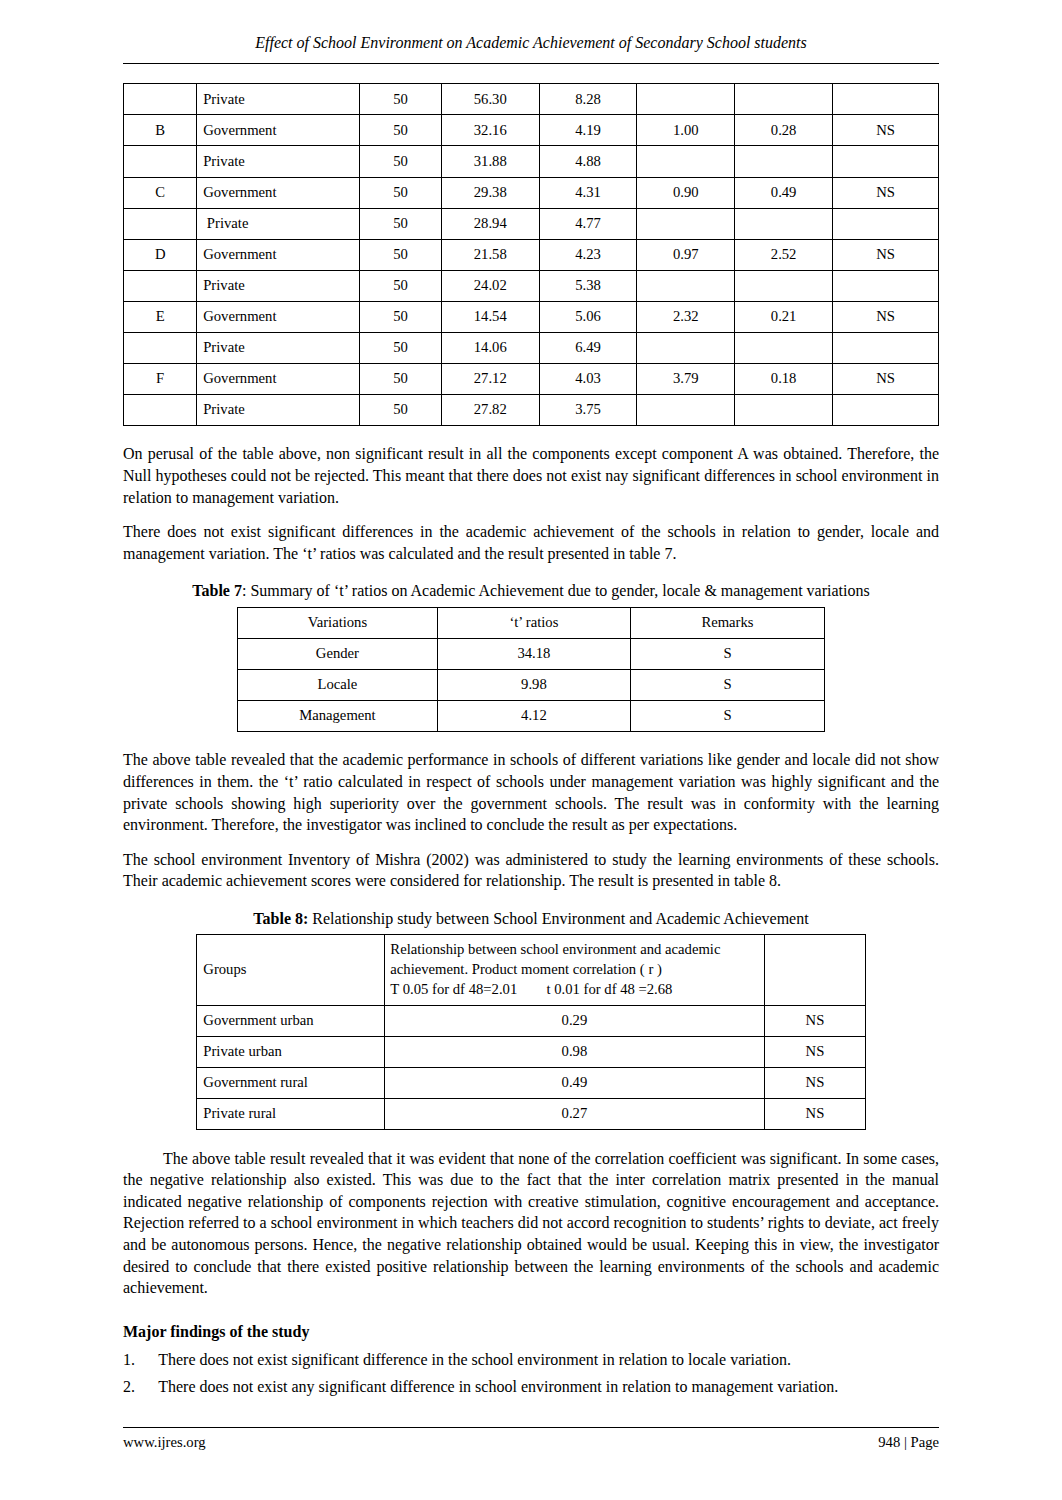Effect of School Environment on Academic Achievement of Secondary School students
| | Private | 50 | 56.30 | 8.28 | | | |
| B | Government | 50 | 32.16 | 4.19 | 1.00 | 0.28 | NS |
| | Private | 50 | 31.88 | 4.88 | | | |
| C | Government | 50 | 29.38 | 4.31 | 0.90 | 0.49 | NS |
| | Private | 50 | 28.94 | 4.77 | | | |
| D | Government | 50 | 21.58 | 4.23 | 0.97 | 2.52 | NS |
| | Private | 50 | 24.02 | 5.38 | | | |
| E | Government | 50 | 14.54 | 5.06 | 2.32 | 0.21 | NS |
| | Private | 50 | 14.06 | 6.49 | | | |
| F | Government | 50 | 27.12 | 4.03 | 3.79 | 0.18 | NS |
| | Private | 50 | 27.82 | 3.75 | | | |
On perusal of the table above, non significant result in all the components except component A was obtained. Therefore, the Null hypotheses could not be rejected. This meant that there does not exist nay significant differences in school environment in relation to management variation.
There does not exist significant differences in the academic achievement of the schools in relation to gender, locale and management variation. The ‘t’ ratios was calculated and the result presented in table 7.
Table 7: Summary of ‘t’ ratios on Academic Achievement due to gender, locale & management variations
| Variations | ‘t’ ratios | Remarks |
| Gender | 34.18 | S |
| Locale | 9.98 | S |
| Management | 4.12 | S |
The above table revealed that the academic performance in schools of different variations like gender and locale did not show differences in them. the ‘t’ ratio calculated in respect of schools under management variation was highly significant and the private schools showing high superiority over the government schools. The result was in conformity with the learning environment. Therefore, the investigator was inclined to conclude the result as per expectations.
The school environment Inventory of Mishra (2002) was administered to study the learning environments of these schools. Their academic achievement scores were considered for relationship. The result is presented in table 8.
Table 8: Relationship study between School Environment and Academic Achievement
| Groups | Relationship between school environment and academic achievement. Product moment correlation ( r ) T 0.05 for df 48=2.01 t 0.01 for df 48 =2.68 | |
| Government urban | 0.29 | NS |
| Private urban | 0.98 | NS |
| Government rural | 0.49 | NS |
| Private rural | 0.27 | NS |
The above table result revealed that it was evident that none of the correlation coefficient was significant. In some cases, the negative relationship also existed. This was due to the fact that the inter correlation matrix presented in the manual indicated negative relationship of components rejection with creative stimulation, cognitive encouragement and acceptance. Rejection referred to a school environment in which teachers did not accord recognition to students’ rights to deviate, act freely and be autonomous persons. Hence, the negative relationship obtained would be usual. Keeping this in view, the investigator desired to conclude that there existed positive relationship between the learning environments of the schools and academic achievement.
Major findings of the study
1. There does not exist significant difference in the school environment in relation to locale variation.
2. There does not exist any significant difference in school environment in relation to management variation.
www.ijres.org 948 | Page